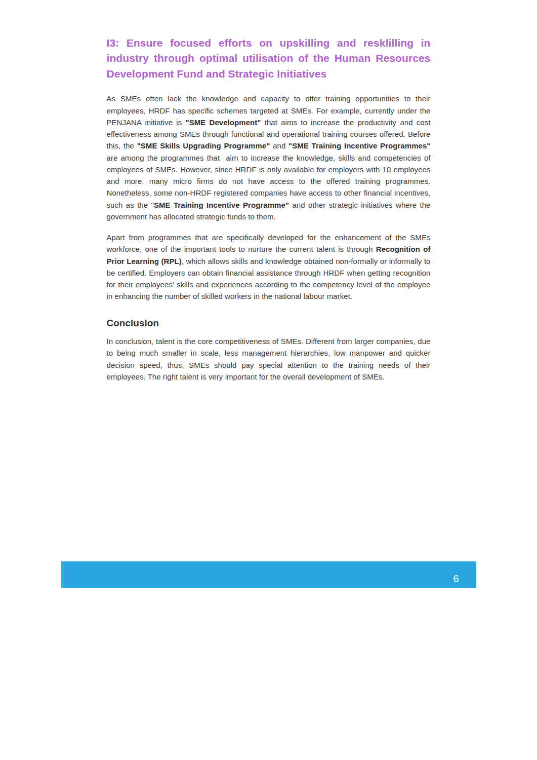I3: Ensure focused efforts on upskilling and resklilling in industry through optimal utilisation of the Human Resources Development Fund and Strategic Initiatives
As SMEs often lack the knowledge and capacity to offer training opportunities to their employees, HRDF has specific schemes targeted at SMEs. For example, currently under the PENJANA initiative is "SME Development" that aims to increase the productivity and cost effectiveness among SMEs through functional and operational training courses offered. Before this, the "SME Skills Upgrading Programme" and "SME Training Incentive Programmes" are among the programmes that aim to increase the knowledge, skills and competencies of employees of SMEs. However, since HRDF is only available for employers with 10 employees and more, many micro firms do not have access to the offered training programmes. Nonetheless, some non-HRDF registered companies have access to other financial incentives, such as the "SME Training Incentive Programme" and other strategic initiatives where the government has allocated strategic funds to them.
Apart from programmes that are specifically developed for the enhancement of the SMEs workforce, one of the important tools to nurture the current talent is through Recognition of Prior Learning (RPL), which allows skills and knowledge obtained non-formally or informally to be certified. Employers can obtain financial assistance through HRDF when getting recognition for their employees' skills and experiences according to the competency level of the employee in enhancing the number of skilled workers in the national labour market.
Conclusion
In conclusion, talent is the core competitiveness of SMEs. Different from larger companies, due to being much smaller in scale, less management hierarchies, low manpower and quicker decision speed, thus, SMEs should pay special attention to the training needs of their employees. The right talent is very important for the overall development of SMEs.
6